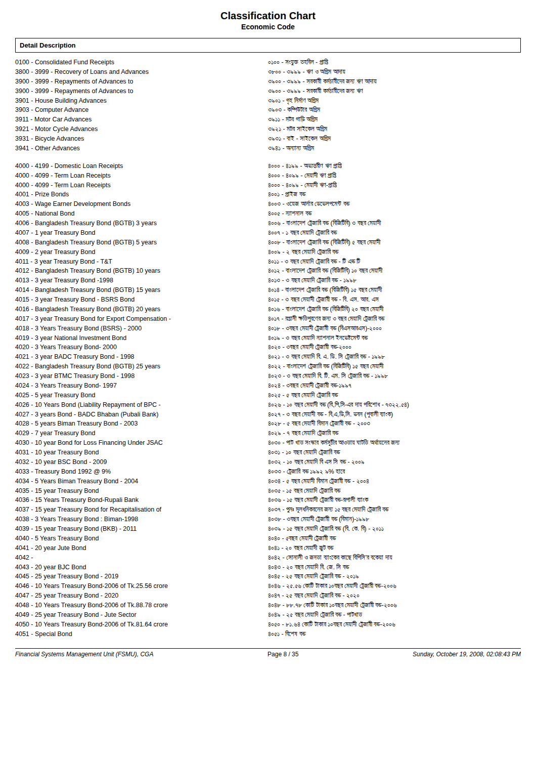Classification Chart
Economic Code
Detail Description
| 0100 - Consolidated Fund Receipts | ০১০০ - সংযুক্ত তহবিল - প্রাপ্তি |
| 3800 - 3999 - Recovery of Loans and Advances | ৩৮০০ - ৩৯৯৯ - ঋণ ও অগ্রিম আদায় |
| 3900 - 3999 - Repayments of Advances to | ৩৯০০ - ৩৯৯৯ - সরকারী কর্মচারীদের জন্য ঋণ আদায় |
| 3900 - 3999 - Repayments of Advances to | ৩৯০০ - ৩৯৯৯ - সরকারী কর্মচারীদের জন্য ঋণ |
| 3901 - House Building Advances | ৩৯০১ - গৃহ নির্মাণ অগ্রিম |
| 3903 - Computer Advance | ৩৯০৩ - কম্পিউটার অগ্রিম |
| 3911 - Motor Car Advances | ৩৯১১ - মটর গাড়ি অগ্রিম |
| 3921 - Motor Cycle Advances | ৩৯২১ - মটর সাইকেল অগ্রিম |
| 3931 - Bicycle Advances | ৩৯৩১ - বাই - সাইকেল অগ্রিম |
| 3941 - Other Advances | ৩৯৪১ - অন্যান্য অগ্রিম |
| 4000 - 4199 - Domestic Loan Receipts | ৪০০০ - ৪১৯৯ - অভ্যন্তরীণ ঋণ প্রাপ্তি |
| 4000 - 4099 - Term Loan Receipts | ৪০০০ - ৪০৯৯ - মেয়াদী ঋণ প্রাপ্তি |
| 4000 - 4099 - Term Loan Receipts | ৪০০০ - ৪০৯৯ - মেয়াদী ঋণ-প্রাপ্তি |
| 4001 - Prize Bonds | ৪০০১ - প্রাইজ বন্ড |
| 4003 - Wage Earner Development Bonds | ৪০০৩ - ওয়েজ আর্নার ডেভেলপমেন্ট বন্ড |
| 4005 - National Bond | ৪০০৫ - ন্যাশনাল বন্ড |
| 4006 - Bangladesh Treasury Bond (BGTB) 3 years | ৪০০৬ - বাংলাদেশ ট্রেজারি বন্ড (বিজিটিবি) ৩ বছর মেয়াদী |
| 4007 - 1 year Treasury Bond | ৪০০৭ - ১ বছর মেয়াদি ট্রেজারি বন্ড |
| 4008 - Bangladesh Treasury Bond (BGTB) 5 years | ৪০০৮ - বাংলাদেশ ট্রেজারি বন্ড (বিজিটিবি) ৫ বছর মেয়াদী |
| 4009 - 2 year Treasury Bond | ৪০০৯ - ২ বছর মেয়াদি ট্রেজারি বন্ড |
| 4011 - 3 year Treasury Bond - T&T | ৪০১১ - ৩ বছর মেয়াদি ট্রেজারি বন্ড - টি এন্ড টি |
| 4012 - Bangladesh Treasury Bond (BGTB) 10 years | ৪০১২ - বাংলাদেশ ট্রেজারি বন্ড (বিজিটিবি) ১০ বছর মেয়াদী |
| 4013 - 3 year Treasury Bond -1998 | ৪০১৩ - ৩ বছর মেয়াদি ট্রেজারি বন্ড - ১৯৯৮ |
| 4014 - Bangladesh Treasury Bond (BGTB) 15 years | ৪০১৪ - বাংলাদেশ ট্রেজারি বন্ড (বিজিটিবি) ১৫ বছর মেয়াদী |
| 4015 - 3 year Treasury Bond - BSRS Bond | ৪০১৫ - ৩ বছর মেয়াদী ট্রেজারী বন্ড - বি. এস. আর. এস |
| 4016 - Bangladesh Treasury Bond (BGTB) 20 years | ৪০১৬ - বাংলাদেশ ট্রেজারি বন্ড (বিজিটিবি) ২০ বছর মেয়াদী |
| 4017 - 3 year Treasury Bond for Export Compensation - | ৪০১৭ - রপ্তানী ক্ষতিপূরণের জন্য ৩ বছর মেয়াদি ট্রেজারি বন্ড |
| 4018 - 3 Years Treasury Bond (BSRS) - 2000 | ৪০১৮ - ৩বছর মেয়াদী ট্রেজারী বন্ড (বিএসআরএস)-২০০০ |
| 4019 - 3 year National Investment Bond | ৪০১৯ - ৩ বছর মেয়াদি ন্যাশনাল ইনভেষ্টমেন্ট বন্ড |
| 4020 - 3 Years Treasury Bond- 2000 | ৪০২০ - ৩বছর মেয়াদী ট্রেজারী বন্ড-২০০০ |
| 4021 - 3 year BADC Treasury Bond - 1998 | ৪০২১ - ৩ বছর মেয়াদি বি. এ. ডি. সি ট্রেজারি বন্ড - ১৯৯৮ |
| 4022 - Bangladesh Treasury Bond (BGTB) 25 years | ৪০২২ - বাংলাদেশ ট্রেজারি বন্ড (বিজিটিবি) ১৫ বছর মেয়াদী |
| 4023 - 3 year BTMC Treasury Bond - 1998 | ৪০২৩ - ৩ বছর মেয়াদি বি. টি. এম. সি ট্রেজারি বন্ড - ১৯৯৮ |
| 4024 - 3 Years Treasury Bond- 1997 | ৪০২৪ - ৩বছর মেয়াদী ট্রেজারী বন্ড-১৯৯৭ |
| 4025 - 5 year Treasury Bond | ৪০২৫ - ৫ বছর মেয়াদি ট্রেজারি বন্ড |
| 4026 - 10 Years Bond (Liability Repayment of BPC - | ৪০২৬ - ১০ বছর মেয়াদী বন্ড (বি,পি,সি-এর দায় পরিশোধ - ৭৩২২.৫৪) |
| 4027 - 3 years Bond - BADC Bhaban (Pubali Bank) | ৪০২৭ - ৩ বছর মেয়াদী বন্ড - বি,এ,ডি,সি. ভবন (পূবালী ব্যাংক) |
| 4028 - 5 years Biman Treasury Bond - 2003 | ৪০২৮ - ৫ বছর মেয়াদী বিমান ট্রেজারী বন্ড - ২০০৩ |
| 4029 - 7 year Treasury Bond | ৪০২৯ - ৭ বছর মেয়াদি ট্রেজারি বন্ড |
| 4030 - 10 year Bond for Loss Financing Under JSAC | ৪০৩০ - পাট খাত সংস্কার কর্মসূচীর আওতায় ঘাটতি অর্থায়নের জন্য |
| 4031 - 10 year Treasury Bond | ৪০৩১ - ১০ বছর মেয়াদি ট্রেজারি বন্ড |
| 4032 - 10 year BSC Bond - 2009 | ৪০৩২ - ১০ বছর মেয়াদি বি এস সি বন্ড - ২০০৯ |
| 4033 - Treasury Bond 1992 @ 9% | ৪০৩৩ - ট্রেজারি বন্ড ১৯৯২ ৯% হারে |
| 4034 - 5 Years Biman Treasury Bond - 2004 | ৪০৩৪ - ৫ বছর মেয়াদী বিমান ট্রেজারী বন্ড - ২০০৪ |
| 4035 - 15 year Treasury Bond | ৪০৩৫ - ১৫ বছর মেয়াদি ট্রেজারি বন্ড |
| 4036 - 15 Years Treasury Bond-Rupali Bank | ৪০৩৬ - ১৫ বছর মেয়াদী ট্রেজারী বন্ড-রূপালী ব্যাংক |
| 4037 - 15 year Treasury Bond for Recapitalisation of | ৪০৩৭ - পুনঃ মূলধনিকরনের জন্য ১৫ বছর মেয়াদি ট্রেজারি বন্ড |
| 4038 - 3 Years Treasury Bond : Biman-1998 | ৪০৩৮ - ৩বছর মেয়াদী ট্রেজারী বন্ড (বিমান)-১৯৯৮ |
| 4039 - 15 year Treasury Bond (BKB) - 2011 | ৪০৩৯ - ১৫ বছর মেয়াদি ট্রেজারি বন্ড (বি. কে. বি) - ২০১১ |
| 4040 - 5 Years Treasury Bond | ৪০৪০ - ৫বছর মেয়াদী ট্রেজারী বন্ড |
| 4041 - 20 year Jute Bond | ৪০৪১ - ২০ বছর মেয়াদী জুট বন্ড |
| 4042 - | ৪০৪২ - সোনালী ও জনতা ব্যাংকের কাছে বিপিসি'র বকেয়া দায় |
| 4043 - 20 year BJC Bond | ৪০৪৩ - ২০ বছর মেয়াদি বি. জে. সি বন্ড |
| 4045 - 25 year Treasury Bond - 2019 | ৪০৪৫ - ২৫ বছর মেয়াদি ট্রেজারি বন্ড - ২০১৯ |
| 4046 - 10 Years Treasury Bond-2006 of Tk.25.56 crore | ৪০৪৬ - ২৫.৫৬ কোটি টাকার ১০বছর মেয়াদী ট্রেজারী বন্ড-২০০৬ |
| 4047 - 25 year Treasury Bond - 2020 | ৪০৪৭ - ২৫ বছর মেয়াদি ট্রেজারি বন্ড - ২০২০ |
| 4048 - 10 Years Treasury Bond-2006 of Tk.88.78 crore | ৪০৪৮ - ৮৮.৭৮ কোটি টাকার ১০বছর মেয়াদী ট্রেজারী বন্ড-২০০৬ |
| 4049 - 25 year Treasury Bond - Jute Sector | ৪০৪৯ - ২৫ বছর মেয়াদি ট্রেজারি বন্ড - পাটখাত |
| 4050 - 10 Years Treasury Bond-2006 of Tk.81.64 crore | ৪০৫০ - ৮১.৬৪ কোটি টাকার ১০বছর মেয়াদী ট্রেজারী বন্ড-২০০৬ |
| 4051 - Special Bond | ৪০৫১ - বিশেষ বন্ড |
Financial Systems Management Unit (FSMU), CGA Page 8 / 35 Sunday, October 19, 2008, 02:08:43 PM